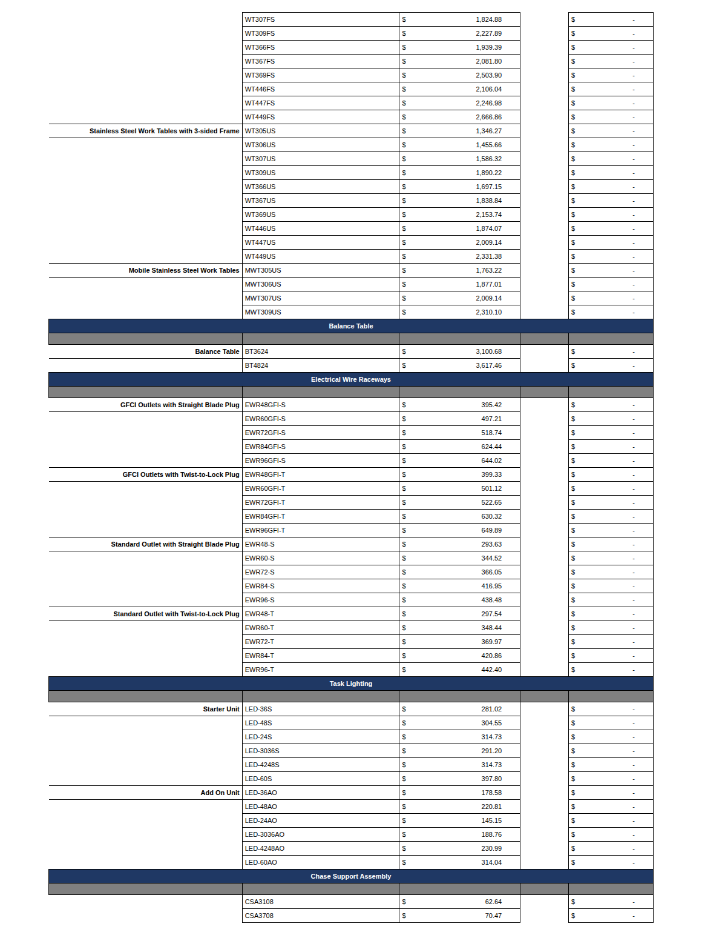| | WT307FS | $ 1,824.88 | | $ - |
| | WT309FS | $ 2,227.89 | | $ - |
| | WT366FS | $ 1,939.39 | | $ - |
| | WT367FS | $ 2,081.80 | | $ - |
| | WT369FS | $ 2,503.90 | | $ - |
| | WT446FS | $ 2,106.04 | | $ - |
| | WT447FS | $ 2,246.98 | | $ - |
| | WT449FS | $ 2,666.86 | | $ - |
| Stainless Steel Work Tables with 3-sided Frame | WT305US | $ 1,346.27 | | $ - |
| | WT306US | $ 1,455.66 | | $ - |
| | WT307US | $ 1,586.32 | | $ - |
| | WT309US | $ 1,890.22 | | $ - |
| | WT366US | $ 1,697.15 | | $ - |
| | WT367US | $ 1,838.84 | | $ - |
| | WT369US | $ 2,153.74 | | $ - |
| | WT446US | $ 1,874.07 | | $ - |
| | WT447US | $ 2,009.14 | | $ - |
| | WT449US | $ 2,331.38 | | $ - |
| Mobile Stainless Steel Work Tables | MWT305US | $ 1,763.22 | | $ - |
| | MWT306US | $ 1,877.01 | | $ - |
| | MWT307US | $ 2,009.14 | | $ - |
| | MWT309US | $ 2,310.10 | | $ - |
| Balance Table |
| Balance Table | BT3624 | $ 3,100.68 | | $ - |
| | BT4824 | $ 3,617.46 | | $ - |
| Electrical Wire Raceways |
| GFCI Outlets with Straight Blade Plug | EWR48GFI-S | $ 395.42 | | $ - |
| | EWR60GFI-S | $ 497.21 | | $ - |
| | EWR72GFI-S | $ 518.74 | | $ - |
| | EWR84GFI-S | $ 624.44 | | $ - |
| | EWR96GFI-S | $ 644.02 | | $ - |
| GFCI Outlets with Twist-to-Lock Plug | EWR48GFI-T | $ 399.33 | | $ - |
| | EWR60GFI-T | $ 501.12 | | $ - |
| | EWR72GFI-T | $ 522.65 | | $ - |
| | EWR84GFI-T | $ 630.32 | | $ - |
| | EWR96GFI-T | $ 649.89 | | $ - |
| Standard Outlet with Straight Blade Plug | EWR48-S | $ 293.63 | | $ - |
| | EWR60-S | $ 344.52 | | $ - |
| | EWR72-S | $ 366.05 | | $ - |
| | EWR84-S | $ 416.95 | | $ - |
| | EWR96-S | $ 438.48 | | $ - |
| Standard Outlet with Twist-to-Lock Plug | EWR48-T | $ 297.54 | | $ - |
| | EWR60-T | $ 348.44 | | $ - |
| | EWR72-T | $ 369.97 | | $ - |
| | EWR84-T | $ 420.86 | | $ - |
| | EWR96-T | $ 442.40 | | $ - |
| Task Lighting |
| Starter Unit | LED-36S | $ 281.02 | | $ - |
| | LED-48S | $ 304.55 | | $ - |
| | LED-24S | $ 314.73 | | $ - |
| | LED-3036S | $ 291.20 | | $ - |
| | LED-4248S | $ 314.73 | | $ - |
| | LED-60S | $ 397.80 | | $ - |
| Add On Unit | LED-36AO | $ 178.58 | | $ - |
| | LED-48AO | $ 220.81 | | $ - |
| | LED-24AO | $ 145.15 | | $ - |
| | LED-3036AO | $ 188.76 | | $ - |
| | LED-4248AO | $ 230.99 | | $ - |
| | LED-60AO | $ 314.04 | | $ - |
| Chase Support Assembly |
| | CSA3108 | $ 62.64 | | $ - |
| | CSA3708 | $ 70.47 | | $ - |